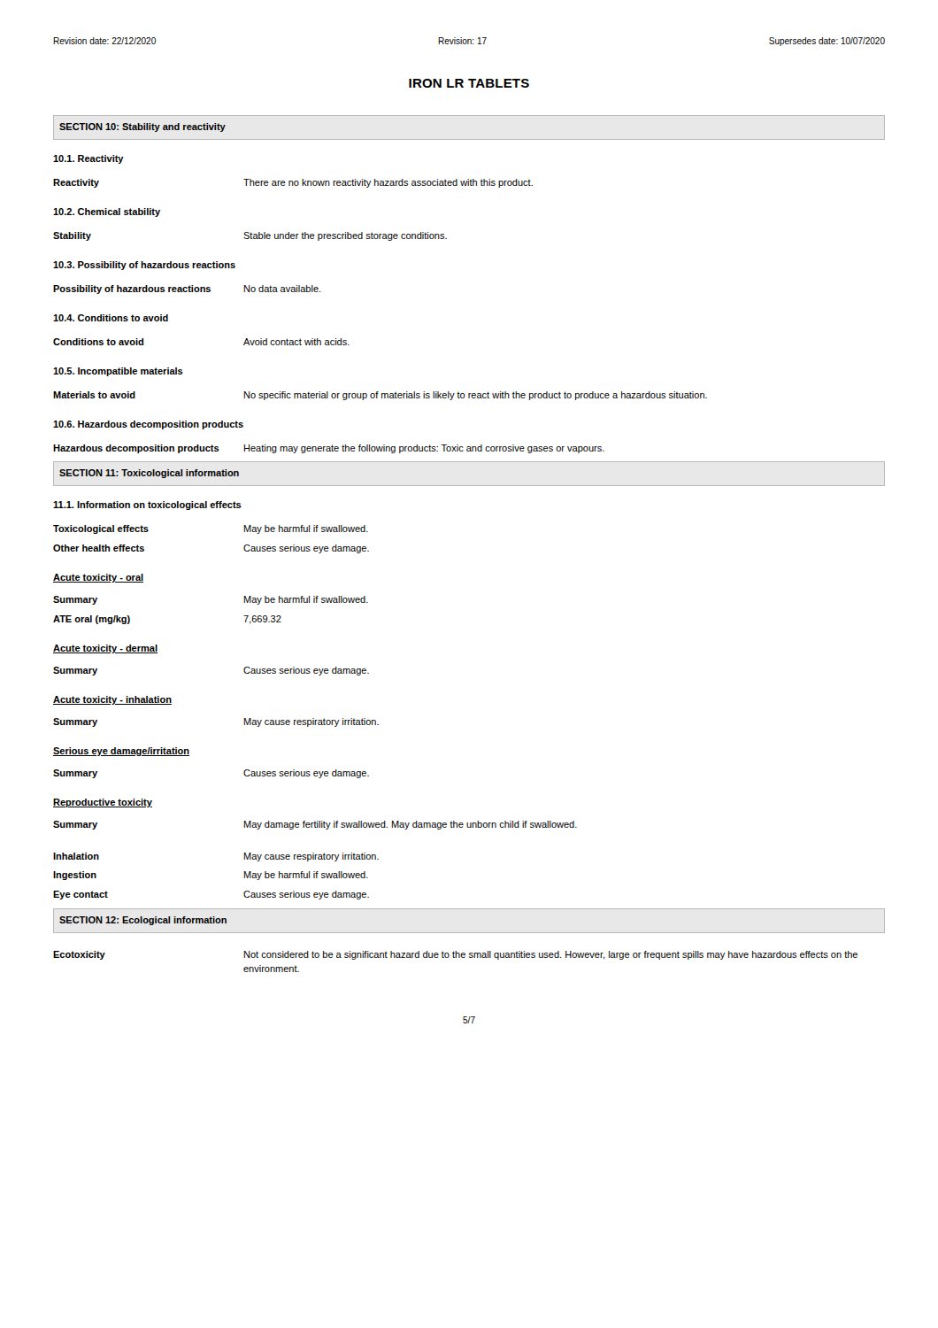Revision date: 22/12/2020 Revision: 17 Supersedes date: 10/07/2020
IRON LR TABLETS
SECTION 10: Stability and reactivity
10.1. Reactivity
| Reactivity | There are no known reactivity hazards associated with this product. |
10.2. Chemical stability
| Stability | Stable under the prescribed storage conditions. |
10.3. Possibility of hazardous reactions
| Possibility of hazardous reactions | No data available. |
10.4. Conditions to avoid
| Conditions to avoid | Avoid contact with acids. |
10.5. Incompatible materials
| Materials to avoid | No specific material or group of materials is likely to react with the product to produce a hazardous situation. |
10.6. Hazardous decomposition products
| Hazardous decomposition products | Heating may generate the following products: Toxic and corrosive gases or vapours. |
SECTION 11: Toxicological information
11.1. Information on toxicological effects
| Toxicological effects | May be harmful if swallowed. |
| Other health effects | Causes serious eye damage. |
Acute toxicity - oral
| Summary | May be harmful if swallowed. |
| ATE oral (mg/kg) | 7,669.32 |
Acute toxicity - dermal
| Summary | Causes serious eye damage. |
Acute toxicity - inhalation
| Summary | May cause respiratory irritation. |
Serious eye damage/irritation
| Summary | Causes serious eye damage. |
Reproductive toxicity
| Summary | May damage fertility if swallowed. May damage the unborn child if swallowed. |
| Inhalation | May cause respiratory irritation. |
| Ingestion | May be harmful if swallowed. |
| Eye contact | Causes serious eye damage. |
SECTION 12: Ecological information
| Ecotoxicity | Not considered to be a significant hazard due to the small quantities used. However, large or frequent spills may have hazardous effects on the environment. |
5/7